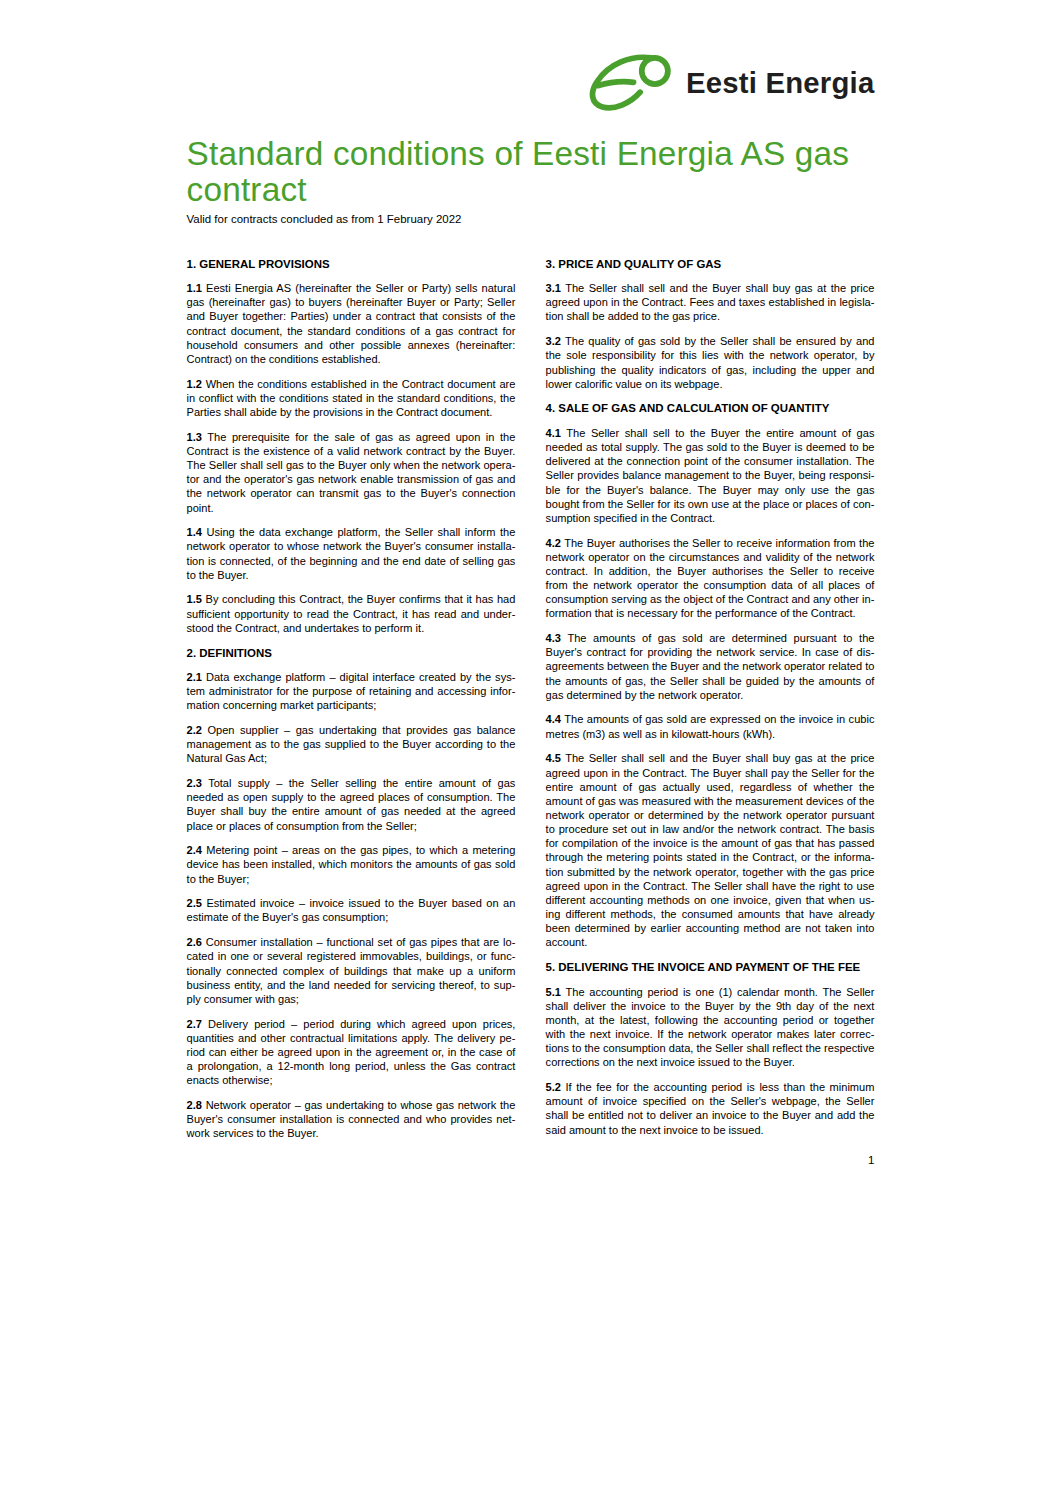Eesti Energia
Standard conditions of Eesti Energia AS gas contract
Valid for contracts concluded as from 1 February 2022
1. General provisions
1.1 Eesti Energia AS (hereinafter the Seller or Party) sells natural gas (hereinafter gas) to buyers (hereinafter Buyer or Party; Seller and Buyer together: Parties) under a contract that consists of the contract document, the standard conditions of a gas contract for household consumers and other possible annexes (hereinafter: Contract) on the conditions established.
1.2 When the conditions established in the Contract document are in conflict with the conditions stated in the standard conditions, the Parties shall abide by the provisions in the Contract document.
1.3 The prerequisite for the sale of gas as agreed upon in the Contract is the existence of a valid network contract by the Buyer. The Seller shall sell gas to the Buyer only when the network operator and the operator's gas network enable transmission of gas and the network operator can transmit gas to the Buyer's connection point.
1.4 Using the data exchange platform, the Seller shall inform the network operator to whose network the Buyer's consumer installation is connected, of the beginning and the end date of selling gas to the Buyer.
1.5 By concluding this Contract, the Buyer confirms that it has had sufficient opportunity to read the Contract, it has read and understood the Contract, and undertakes to perform it.
2. Definitions
2.1 Data exchange platform – digital interface created by the system administrator for the purpose of retaining and accessing information concerning market participants;
2.2 Open supplier – gas undertaking that provides gas balance management as to the gas supplied to the Buyer according to the Natural Gas Act;
2.3 Total supply – the Seller selling the entire amount of gas needed as open supply to the agreed places of consumption. The Buyer shall buy the entire amount of gas needed at the agreed place or places of consumption from the Seller;
2.4 Metering point – areas on the gas pipes, to which a metering device has been installed, which monitors the amounts of gas sold to the Buyer;
2.5 Estimated invoice – invoice issued to the Buyer based on an estimate of the Buyer's gas consumption;
2.6 Consumer installation – functional set of gas pipes that are located in one or several registered immovables, buildings, or functionally connected complex of buildings that make up a uniform business entity, and the land needed for servicing thereof, to supply consumer with gas;
2.7 Delivery period – period during which agreed upon prices, quantities and other contractual limitations apply. The delivery period can either be agreed upon in the agreement or, in the case of a prolongation, a 12-month long period, unless the Gas contract enacts otherwise;
2.8 Network operator – gas undertaking to whose gas network the Buyer's consumer installation is connected and who provides network services to the Buyer.
3. Price and quality of gas
3.1 The Seller shall sell and the Buyer shall buy gas at the price agreed upon in the Contract. Fees and taxes established in legislation shall be added to the gas price.
3.2 The quality of gas sold by the Seller shall be ensured by and the sole responsibility for this lies with the network operator, by publishing the quality indicators of gas, including the upper and lower calorific value on its webpage.
4. Sale of gas and calculation of quantity
4.1 The Seller shall sell to the Buyer the entire amount of gas needed as total supply. The gas sold to the Buyer is deemed to be delivered at the connection point of the consumer installation. The Seller provides balance management to the Buyer, being responsible for the Buyer's balance. The Buyer may only use the gas bought from the Seller for its own use at the place or places of consumption specified in the Contract.
4.2 The Buyer authorises the Seller to receive information from the network operator on the circumstances and validity of the network contract. In addition, the Buyer authorises the Seller to receive from the network operator the consumption data of all places of consumption serving as the object of the Contract and any other information that is necessary for the performance of the Contract.
4.3 The amounts of gas sold are determined pursuant to the Buyer's contract for providing the network service. In case of disagreements between the Buyer and the network operator related to the amounts of gas, the Seller shall be guided by the amounts of gas determined by the network operator.
4.4 The amounts of gas sold are expressed on the invoice in cubic metres (m3) as well as in kilowatt-hours (kWh).
4.5 The Seller shall sell and the Buyer shall buy gas at the price agreed upon in the Contract. The Buyer shall pay the Seller for the entire amount of gas actually used, regardless of whether the amount of gas was measured with the measurement devices of the network operator or determined by the network operator pursuant to procedure set out in law and/or the network contract. The basis for compilation of the invoice is the amount of gas that has passed through the metering points stated in the Contract, or the information submitted by the network operator, together with the gas price agreed upon in the Contract. The Seller shall have the right to use different accounting methods on one invoice, given that when using different methods, the consumed amounts that have already been determined by earlier accounting method are not taken into account.
5. Delivering the invoice and payment of the fee
5.1 The accounting period is one (1) calendar month. The Seller shall deliver the invoice to the Buyer by the 9th day of the next month, at the latest, following the accounting period or together with the next invoice. If the network operator makes later corrections to the consumption data, the Seller shall reflect the respective corrections on the next invoice issued to the Buyer.
5.2 If the fee for the accounting period is less than the minimum amount of invoice specified on the Seller's webpage, the Seller shall be entitled not to deliver an invoice to the Buyer and add the said amount to the next invoice to be issued.
1